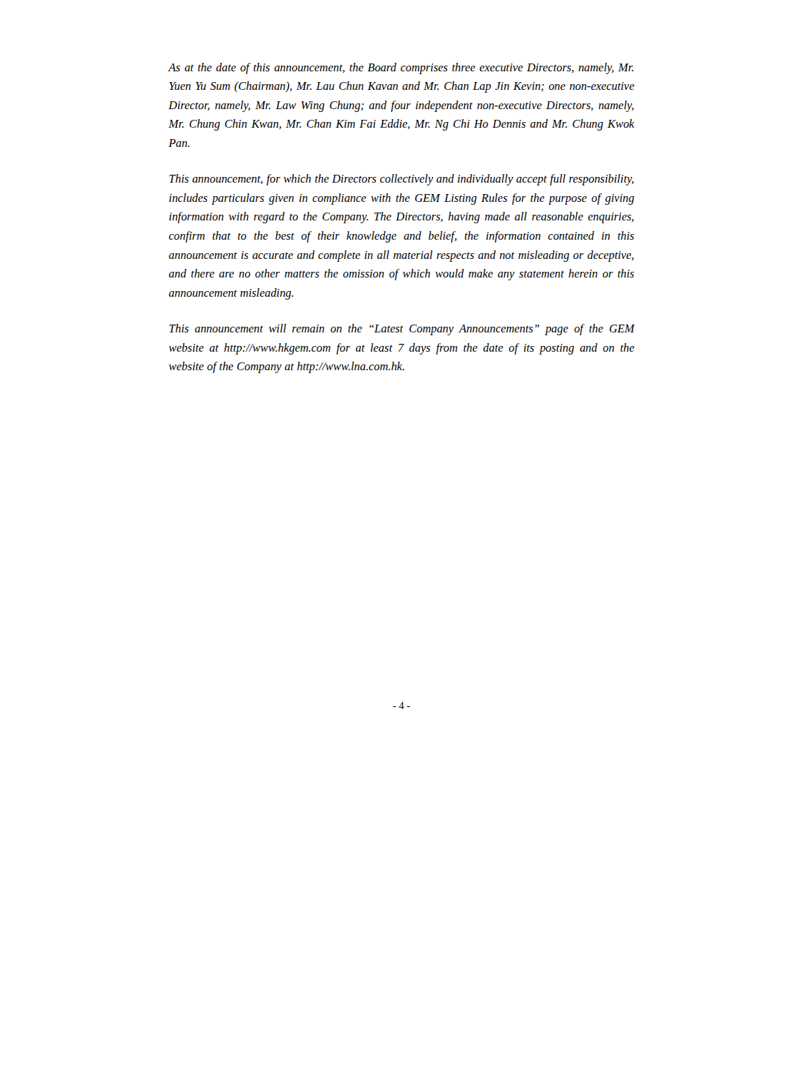As at the date of this announcement, the Board comprises three executive Directors, namely, Mr. Yuen Yu Sum (Chairman), Mr. Lau Chun Kavan and Mr. Chan Lap Jin Kevin; one non-executive Director, namely, Mr. Law Wing Chung; and four independent non-executive Directors, namely, Mr. Chung Chin Kwan, Mr. Chan Kim Fai Eddie, Mr. Ng Chi Ho Dennis and Mr. Chung Kwok Pan.
This announcement, for which the Directors collectively and individually accept full responsibility, includes particulars given in compliance with the GEM Listing Rules for the purpose of giving information with regard to the Company. The Directors, having made all reasonable enquiries, confirm that to the best of their knowledge and belief, the information contained in this announcement is accurate and complete in all material respects and not misleading or deceptive, and there are no other matters the omission of which would make any statement herein or this announcement misleading.
This announcement will remain on the “Latest Company Announcements” page of the GEM website at http://www.hkgem.com for at least 7 days from the date of its posting and on the website of the Company at http://www.lna.com.hk.
- 4 -